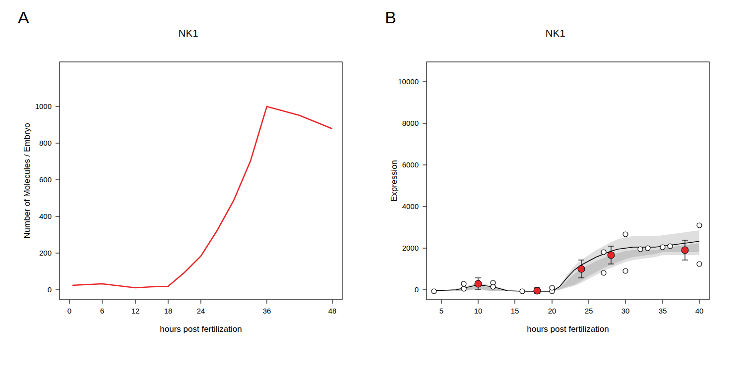A
NK1
Panel A: Number of molecules per embryo versus hours post fertilization for NK1. The red curve stays near 25 molecules from 0 to 18 hours, dips slightly near 12 hours, then rises steeply to about 1000 molecules at 36 hours and declines slightly to about 880 at 48 hours. 0 200 400 600 800 1000 0 6 12 18 24 36 48 hours post fertilization Number of Molecules / Embryo
B
NK1
Panel B: Expression versus hours post fertilization for NK1, with a black mean line, grey shaded confidence bands, open circles for individual observations, and red filled circles with error bars at 10, 18, 24, 28 and 38 hours. Expression stays near zero until about 20 hours, then rises to roughly 2000 by 32 to 40 hours. 0 2000 4000 6000 8000 10000 5 10 15 20 25 30 35 40 hours post fertilization Expression
Figure: NK1 expression. Panel A plots number of molecules per embryo against hours post fertilization with axis ticks at 0, 6, 12, 18, 24, 36 and 48 hours and y-axis ticks at 0, 200, 400, 600, 800 and 1000. Panel B plots expression against hours post fertilization with x-axis ticks at 5, 10, 15, 20, 25, 30, 35 and 40 and y-axis ticks at 0, 2000, 4000, 6000, 8000 and 10000.